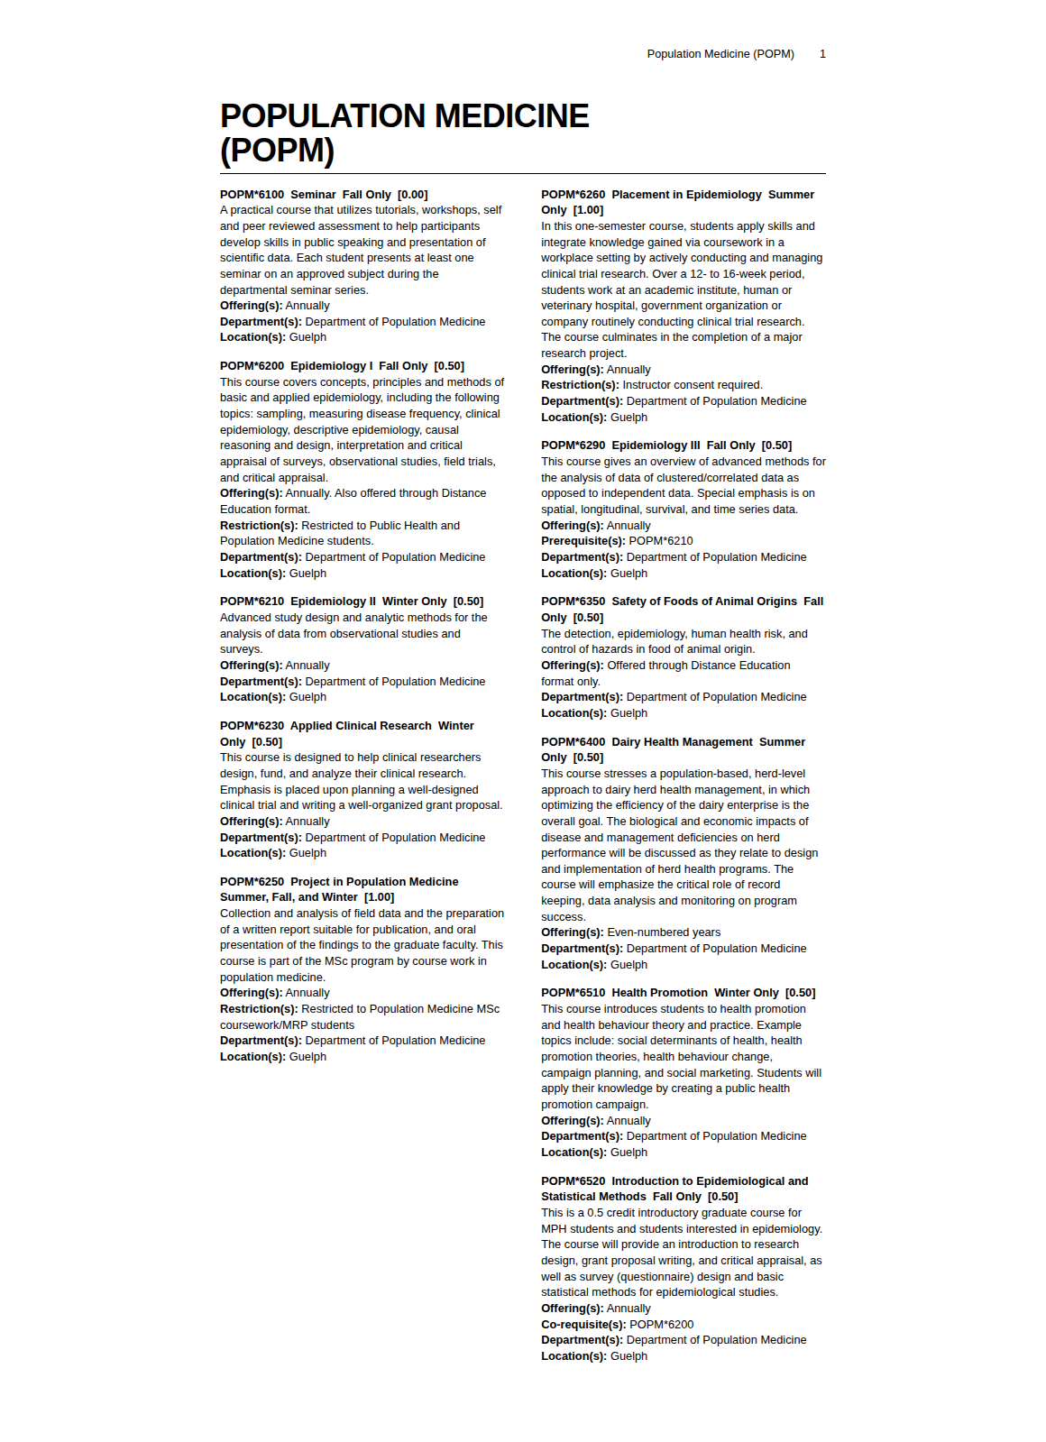Population Medicine (POPM)1
POPULATION MEDICINE
(POPM)
POPM*6100 Seminar Fall Only [0.00]
A practical course that utilizes tutorials, workshops, self and peer reviewed assessment to help participants develop skills in public speaking and presentation of scientific data. Each student presents at least one seminar on an approved subject during the departmental seminar series.
Offering(s): Annually
Department(s): Department of Population Medicine
Location(s): Guelph
POPM*6200 Epidemiology I Fall Only [0.50]
This course covers concepts, principles and methods of basic and applied epidemiology, including the following topics: sampling, measuring disease frequency, clinical epidemiology, descriptive epidemiology, causal reasoning and design, interpretation and critical appraisal of surveys, observational studies, field trials, and critical appraisal.
Offering(s): Annually. Also offered through Distance Education format.
Restriction(s): Restricted to Public Health and Population Medicine students.
Department(s): Department of Population Medicine
Location(s): Guelph
POPM*6210 Epidemiology II Winter Only [0.50]
Advanced study design and analytic methods for the analysis of data from observational studies and surveys.
Offering(s): Annually
Department(s): Department of Population Medicine
Location(s): Guelph
POPM*6230 Applied Clinical Research Winter Only [0.50]
This course is designed to help clinical researchers design, fund, and analyze their clinical research. Emphasis is placed upon planning a well-designed clinical trial and writing a well-organized grant proposal.
Offering(s): Annually
Department(s): Department of Population Medicine
Location(s): Guelph
POPM*6250 Project in Population Medicine Summer, Fall, and Winter [1.00]
Collection and analysis of field data and the preparation of a written report suitable for publication, and oral presentation of the findings to the graduate faculty. This course is part of the MSc program by course work in population medicine.
Offering(s): Annually
Restriction(s): Restricted to Population Medicine MSc coursework/MRP students
Department(s): Department of Population Medicine
Location(s): Guelph
POPM*6260 Placement in Epidemiology Summer Only [1.00]
In this one-semester course, students apply skills and integrate knowledge gained via coursework in a workplace setting by actively conducting and managing clinical trial research. Over a 12- to 16-week period, students work at an academic institute, human or veterinary hospital, government organization or company routinely conducting clinical trial research. The course culminates in the completion of a major research project.
Offering(s): Annually
Restriction(s): Instructor consent required.
Department(s): Department of Population Medicine
Location(s): Guelph
POPM*6290 Epidemiology III Fall Only [0.50]
This course gives an overview of advanced methods for the analysis of data of clustered/correlated data as opposed to independent data. Special emphasis is on spatial, longitudinal, survival, and time series data.
Offering(s): Annually
Prerequisite(s): POPM*6210
Department(s): Department of Population Medicine
Location(s): Guelph
POPM*6350 Safety of Foods of Animal Origins Fall Only [0.50]
The detection, epidemiology, human health risk, and control of hazards in food of animal origin.
Offering(s): Offered through Distance Education format only.
Department(s): Department of Population Medicine
Location(s): Guelph
POPM*6400 Dairy Health Management Summer Only [0.50]
This course stresses a population-based, herd-level approach to dairy herd health management, in which optimizing the efficiency of the dairy enterprise is the overall goal. The biological and economic impacts of disease and management deficiencies on herd performance will be discussed as they relate to design and implementation of herd health programs. The course will emphasize the critical role of record keeping, data analysis and monitoring on program success.
Offering(s): Even-numbered years
Department(s): Department of Population Medicine
Location(s): Guelph
POPM*6510 Health Promotion Winter Only [0.50]
This course introduces students to health promotion and health behaviour theory and practice. Example topics include: social determinants of health, health promotion theories, health behaviour change, campaign planning, and social marketing. Students will apply their knowledge by creating a public health promotion campaign.
Offering(s): Annually
Department(s): Department of Population Medicine
Location(s): Guelph
POPM*6520 Introduction to Epidemiological and Statistical Methods Fall Only [0.50]
This is a 0.5 credit introductory graduate course for MPH students and students interested in epidemiology. The course will provide an introduction to research design, grant proposal writing, and critical appraisal, as well as survey (questionnaire) design and basic statistical methods for epidemiological studies.
Offering(s): Annually
Co-requisite(s): POPM*6200
Department(s): Department of Population Medicine
Location(s): Guelph